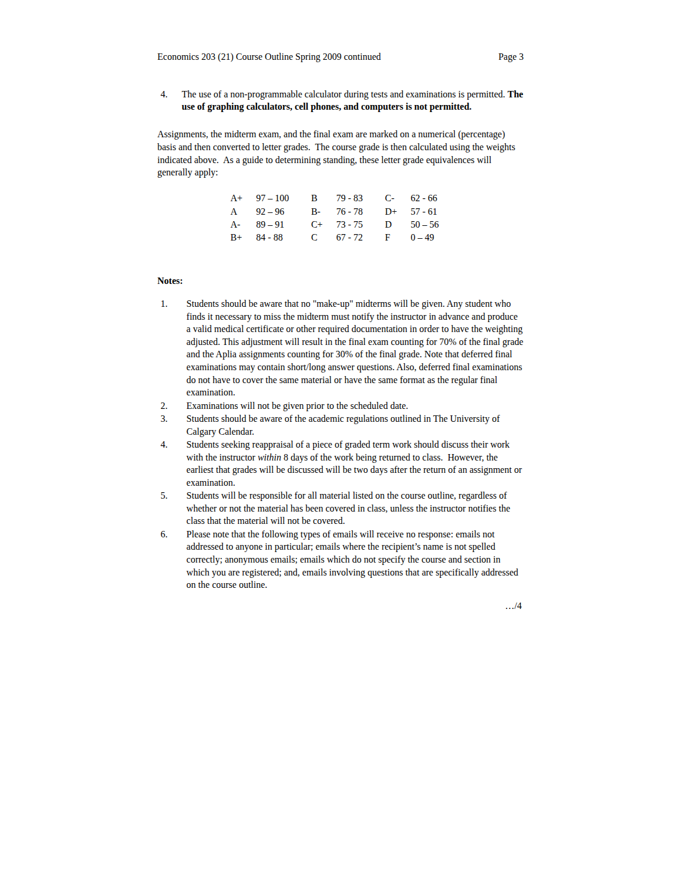Economics 203 (21) Course Outline Spring 2009 continued
Page 3
4. The use of a non-programmable calculator during tests and examinations is permitted. The use of graphing calculators, cell phones, and computers is not permitted.
Assignments, the midterm exam, and the final exam are marked on a numerical (percentage) basis and then converted to letter grades. The course grade is then calculated using the weights indicated above. As a guide to determining standing, these letter grade equivalences will generally apply:
| A+ | 97 – 100 | B | 79 - 83 | C- | 62 - 66 |
| A | 92 – 96 | B- | 76 - 78 | D+ | 57 - 61 |
| A- | 89 – 91 | C+ | 73 - 75 | D | 50 – 56 |
| B+ | 84 - 88 | C | 67 - 72 | F | 0 – 49 |
Notes:
1. Students should be aware that no "make-up" midterms will be given. Any student who finds it necessary to miss the midterm must notify the instructor in advance and produce a valid medical certificate or other required documentation in order to have the weighting adjusted. This adjustment will result in the final exam counting for 70% of the final grade and the Aplia assignments counting for 30% of the final grade. Note that deferred final examinations may contain short/long answer questions. Also, deferred final examinations do not have to cover the same material or have the same format as the regular final examination.
2. Examinations will not be given prior to the scheduled date.
3. Students should be aware of the academic regulations outlined in The University of Calgary Calendar.
4. Students seeking reappraisal of a piece of graded term work should discuss their work with the instructor within 8 days of the work being returned to class. However, the earliest that grades will be discussed will be two days after the return of an assignment or examination.
5. Students will be responsible for all material listed on the course outline, regardless of whether or not the material has been covered in class, unless the instructor notifies the class that the material will not be covered.
6. Please note that the following types of emails will receive no response: emails not addressed to anyone in particular; emails where the recipient’s name is not spelled correctly; anonymous emails; emails which do not specify the course and section in which you are registered; and, emails involving questions that are specifically addressed on the course outline.
…/4